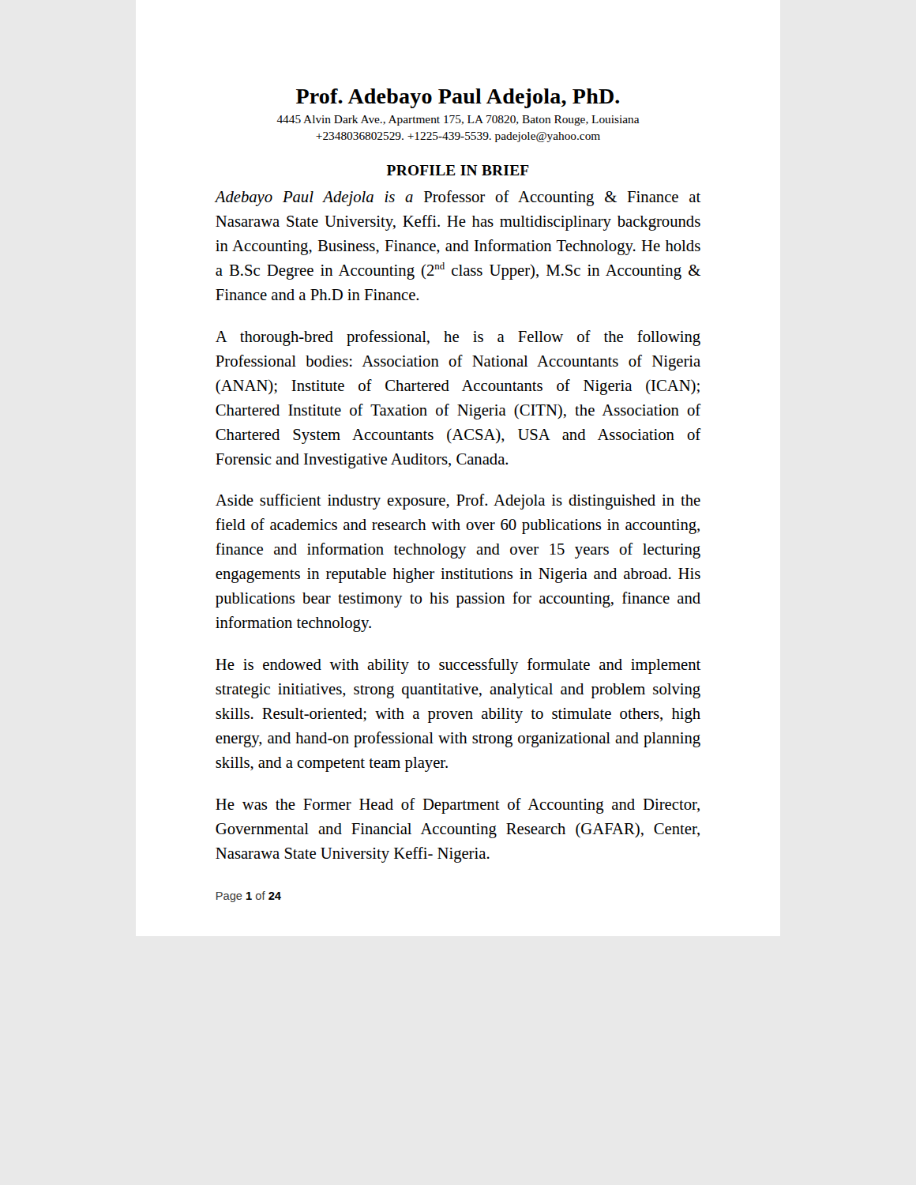Prof. Adebayo Paul Adejola, PhD.
4445 Alvin Dark Ave., Apartment 175, LA 70820, Baton Rouge, Louisiana
+2348036802529. +1225-439-5539. padejole@yahoo.com
PROFILE IN BRIEF
Adebayo Paul Adejola is a Professor of Accounting & Finance at Nasarawa State University, Keffi. He has multidisciplinary backgrounds in Accounting, Business, Finance, and Information Technology. He holds a B.Sc Degree in Accounting (2nd class Upper), M.Sc in Accounting & Finance and a Ph.D in Finance.
A thorough-bred professional, he is a Fellow of the following Professional bodies: Association of National Accountants of Nigeria (ANAN); Institute of Chartered Accountants of Nigeria (ICAN); Chartered Institute of Taxation of Nigeria (CITN), the Association of Chartered System Accountants (ACSA), USA and Association of Forensic and Investigative Auditors, Canada.
Aside sufficient industry exposure, Prof. Adejola is distinguished in the field of academics and research with over 60 publications in accounting, finance and information technology and over 15 years of lecturing engagements in reputable higher institutions in Nigeria and abroad. His publications bear testimony to his passion for accounting, finance and information technology.
He is endowed with ability to successfully formulate and implement strategic initiatives, strong quantitative, analytical and problem solving skills. Result-oriented; with a proven ability to stimulate others, high energy, and hand-on professional with strong organizational and planning skills, and a competent team player.
He was the Former Head of Department of Accounting and Director, Governmental and Financial Accounting Research (GAFAR), Center, Nasarawa State University Keffi- Nigeria.
Page 1 of 24